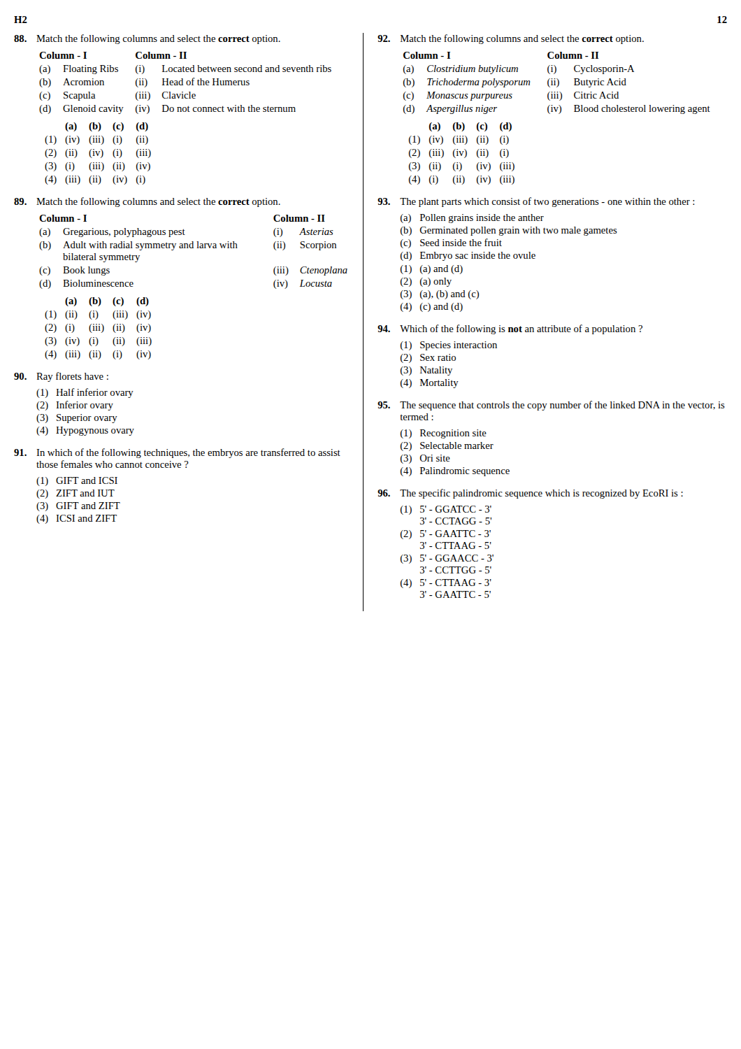H2 12
88.
Match the following columns and select the correct option.
| Column - I | Column - II |
| --- | --- |
| (a) | Floating Ribs | (i) | Located between second and seventh ribs |
| (b) | Acromion | (ii) | Head of the Humerus |
| (c) | Scapula | (iii) | Clavicle |
| (d) | Glenoid cavity | (iv) | Do not connect with the sternum |
| | (a) | (b) | (c) | (d) |
| --- | --- | --- | --- | --- |
| (1) | (iv) | (iii) | (i) | (ii) |
| (2) | (ii) | (iv) | (i) | (iii) |
| (3) | (i) | (iii) | (ii) | (iv) |
| (4) | (iii) | (ii) | (iv) | (i) |
89.
Match the following columns and select the correct option.
| Column - I | Column - II |
| --- | --- |
| (a) | Gregarious, polyphagous pest | (i) | Asterias |
| (b) | Adult with radial symmetry and larva with bilateral symmetry | (ii) | Scorpion |
| (c) | Book lungs | (iii) | Ctenoplana |
| (d) | Bioluminescence | (iv) | Locusta |
| | (a) | (b) | (c) | (d) |
| --- | --- | --- | --- | --- |
| (1) | (ii) | (i) | (iii) | (iv) |
| (2) | (i) | (iii) | (ii) | (iv) |
| (3) | (iv) | (i) | (ii) | (iii) |
| (4) | (iii) | (ii) | (i) | (iv) |
90.
Ray florets have :
(1) Half inferior ovary
(2) Inferior ovary
(3) Superior ovary
(4) Hypogynous ovary
91.
In which of the following techniques, the embryos are transferred to assist those females who cannot conceive ?
(1) GIFT and ICSI
(2) ZIFT and IUT
(3) GIFT and ZIFT
(4) ICSI and ZIFT
92.
Match the following columns and select the correct option.
| Column - I | Column - II |
| --- | --- |
| (a) | Clostridium butylicum | (i) | Cyclosporin-A |
| (b) | Trichoderma polysporum | (ii) | Butyric Acid |
| (c) | Monascus purpureus | (iii) | Citric Acid |
| (d) | Aspergillus niger | (iv) | Blood cholesterol lowering agent |
| | (a) | (b) | (c) | (d) |
| --- | --- | --- | --- | --- |
| (1) | (iv) | (iii) | (ii) | (i) |
| (2) | (iii) | (iv) | (ii) | (i) |
| (3) | (ii) | (i) | (iv) | (iii) |
| (4) | (i) | (ii) | (iv) | (iii) |
93.
The plant parts which consist of two generations - one within the other :
(a) Pollen grains inside the anther
(b) Germinated pollen grain with two male gametes
(c) Seed inside the fruit
(d) Embryo sac inside the ovule
(1)(a) and (d)
(2)(a) only
(3)(a), (b) and (c)
(4)(c) and (d)
94.
Which of the following is not an attribute of a population ?
(1) Species interaction
(2) Sex ratio
(3) Natality
(4) Mortality
95.
The sequence that controls the copy number of the linked DNA in the vector, is termed :
(1) Recognition site
(2) Selectable marker
(3) Ori site
(4) Palindromic sequence
96.
The specific palindromic sequence which is recognized by EcoRI is :
(1) 5' - GGATCC - 3'
3' - CCTAGG - 5'
(2) 5' - GAATTC - 3'
3' - CTTAAG - 5'
(3) 5' - GGAACC - 3'
3' - CCTTGG - 5'
(4) 5' - CTTAAG - 3'
3' - GAATTC - 5'